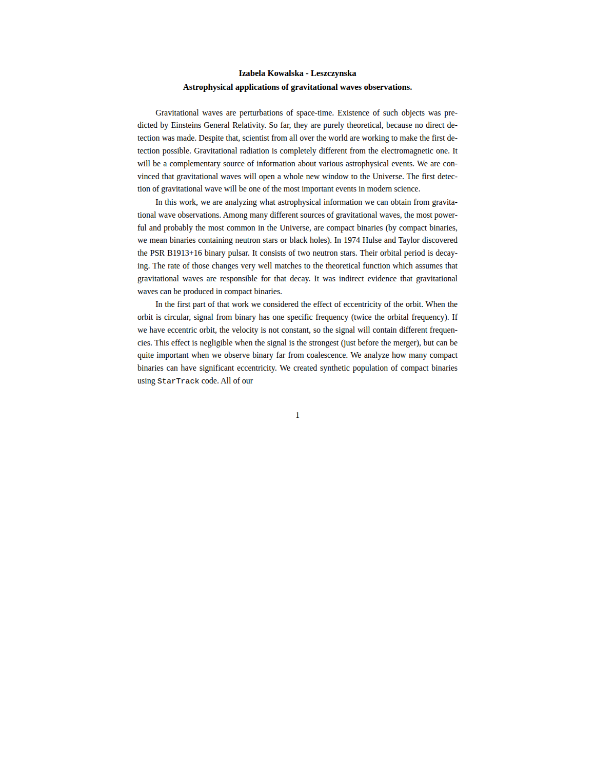Izabela Kowalska - Leszczynska
Astrophysical applications of gravitational waves observations.
Gravitational waves are perturbations of space-time. Existence of such objects was predicted by Einsteins General Relativity. So far, they are purely theoretical, because no direct detection was made. Despite that, scientist from all over the world are working to make the first detection possible. Gravitational radiation is completely different from the electromagnetic one. It will be a complementary source of information about various astrophysical events. We are convinced that gravitational waves will open a whole new window to the Universe. The first detection of gravitational wave will be one of the most important events in modern science.
In this work, we are analyzing what astrophysical information we can obtain from gravitational wave observations. Among many different sources of gravitational waves, the most powerful and probably the most common in the Universe, are compact binaries (by compact binaries, we mean binaries containing neutron stars or black holes). In 1974 Hulse and Taylor discovered the PSR B1913+16 binary pulsar. It consists of two neutron stars. Their orbital period is decaying. The rate of those changes very well matches to the theoretical function which assumes that gravitational waves are responsible for that decay. It was indirect evidence that gravitational waves can be produced in compact binaries.
In the first part of that work we considered the effect of eccentricity of the orbit. When the orbit is circular, signal from binary has one specific frequency (twice the orbital frequency). If we have eccentric orbit, the velocity is not constant, so the signal will contain different frequencies. This effect is negligible when the signal is the strongest (just before the merger), but can be quite important when we observe binary far from coalescence. We analyze how many compact binaries can have significant eccentricity. We created synthetic population of compact binaries using StarTrack code. All of our
1